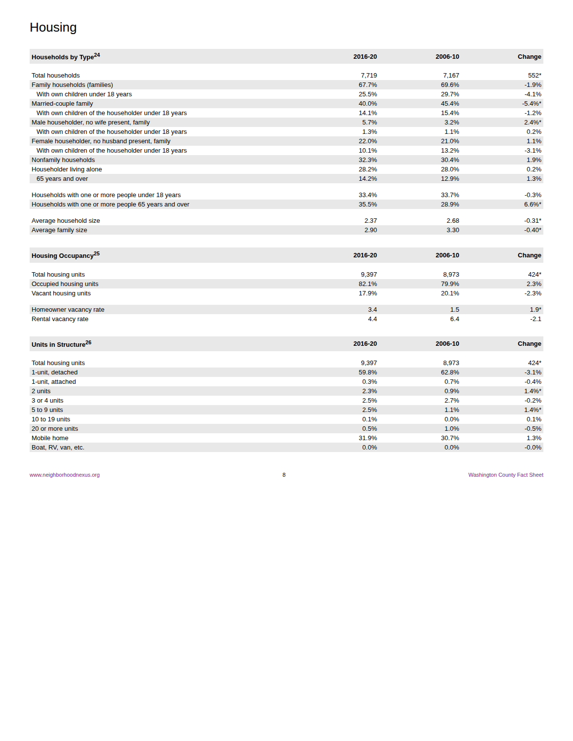Housing
Households by Type
| Households by Type 24 | 2016-20 | 2006-10 | Change |
| --- | --- | --- | --- |
| Total households | 7,719 | 7,167 | 552* |
| Family households (families) | 67.7% | 69.6% | -1.9% |
| With own children under 18 years | 25.5% | 29.7% | -4.1% |
| Married-couple family | 40.0% | 45.4% | -5.4%* |
| With own children of the householder under 18 years | 14.1% | 15.4% | -1.2% |
| Male householder, no wife present, family | 5.7% | 3.2% | 2.4%* |
| With own children of the householder under 18 years | 1.3% | 1.1% | 0.2% |
| Female householder, no husband present, family | 22.0% | 21.0% | 1.1% |
| With own children of the householder under 18 years | 10.1% | 13.2% | -3.1% |
| Nonfamily households | 32.3% | 30.4% | 1.9% |
| Householder living alone | 28.2% | 28.0% | 0.2% |
| 65 years and over | 14.2% | 12.9% | 1.3% |
| Households with one or more people under 18 years | 33.4% | 33.7% | -0.3% |
| Households with one or more people 65 years and over | 35.5% | 28.9% | 6.6%* |
| Average household size | 2.37 | 2.68 | -0.31* |
| Average family size | 2.90 | 3.30 | -0.40* |
| Housing Occupancy 25 | 2016-20 | 2006-10 | Change |
| --- | --- | --- | --- |
| Total housing units | 9,397 | 8,973 | 424* |
| Occupied housing units | 82.1% | 79.9% | 2.3% |
| Vacant housing units | 17.9% | 20.1% | -2.3% |
| Homeowner vacancy rate | 3.4 | 1.5 | 1.9* |
| Rental vacancy rate | 4.4 | 6.4 | -2.1 |
| Units in Structure 26 | 2016-20 | 2006-10 | Change |
| --- | --- | --- | --- |
| Total housing units | 9,397 | 8,973 | 424* |
| 1-unit, detached | 59.8% | 62.8% | -3.1% |
| 1-unit, attached | 0.3% | 0.7% | -0.4% |
| 2 units | 2.3% | 0.9% | 1.4%* |
| 3 or 4 units | 2.5% | 2.7% | -0.2% |
| 5 to 9 units | 2.5% | 1.1% | 1.4%* |
| 10 to 19 units | 0.1% | 0.0% | 0.1% |
| 20 or more units | 0.5% | 1.0% | -0.5% |
| Mobile home | 31.9% | 30.7% | 1.3% |
| Boat, RV, van, etc. | 0.0% | 0.0% | -0.0% |
www.neighborhoodnexus.org 8 Washington County Fact Sheet